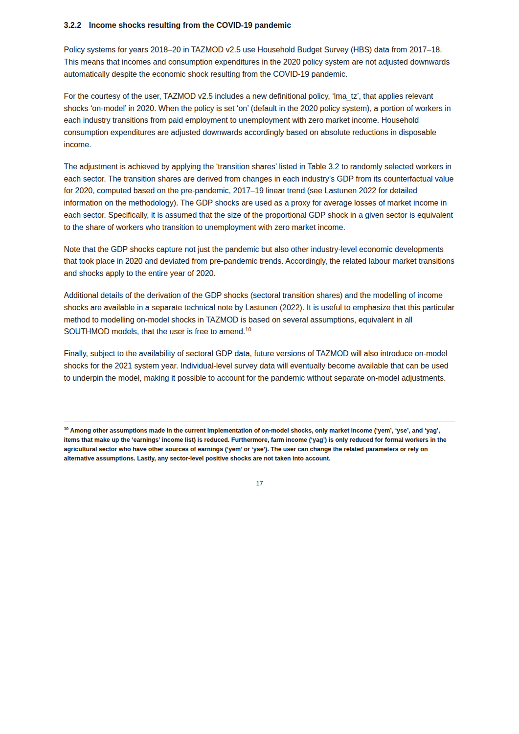3.2.2 Income shocks resulting from the COVID-19 pandemic
Policy systems for years 2018–20 in TAZMOD v2.5 use Household Budget Survey (HBS) data from 2017–18. This means that incomes and consumption expenditures in the 2020 policy system are not adjusted downwards automatically despite the economic shock resulting from the COVID-19 pandemic.
For the courtesy of the user, TAZMOD v2.5 includes a new definitional policy, ‘lma_tz’, that applies relevant shocks ‘on-model’ in 2020. When the policy is set ‘on’ (default in the 2020 policy system), a portion of workers in each industry transitions from paid employment to unemployment with zero market income. Household consumption expenditures are adjusted downwards accordingly based on absolute reductions in disposable income.
The adjustment is achieved by applying the ‘transition shares’ listed in Table 3.2 to randomly selected workers in each sector. The transition shares are derived from changes in each industry’s GDP from its counterfactual value for 2020, computed based on the pre-pandemic, 2017–19 linear trend (see Lastunen 2022 for detailed information on the methodology). The GDP shocks are used as a proxy for average losses of market income in each sector. Specifically, it is assumed that the size of the proportional GDP shock in a given sector is equivalent to the share of workers who transition to unemployment with zero market income.
Note that the GDP shocks capture not just the pandemic but also other industry-level economic developments that took place in 2020 and deviated from pre-pandemic trends. Accordingly, the related labour market transitions and shocks apply to the entire year of 2020.
Additional details of the derivation of the GDP shocks (sectoral transition shares) and the modelling of income shocks are available in a separate technical note by Lastunen (2022). It is useful to emphasize that this particular method to modelling on-model shocks in TAZMOD is based on several assumptions, equivalent in all SOUTHMOD models, that the user is free to amend.10
Finally, subject to the availability of sectoral GDP data, future versions of TAZMOD will also introduce on-model shocks for the 2021 system year. Individual-level survey data will eventually become available that can be used to underpin the model, making it possible to account for the pandemic without separate on-model adjustments.
10 Among other assumptions made in the current implementation of on-model shocks, only market income (‘yem’, ‘yse’, and ‘yag’, items that make up the ‘earnings’ income list) is reduced. Furthermore, farm income (‘yag’) is only reduced for formal workers in the agricultural sector who have other sources of earnings (‘yem’ or ‘yse’). The user can change the related parameters or rely on alternative assumptions. Lastly, any sector-level positive shocks are not taken into account.
17